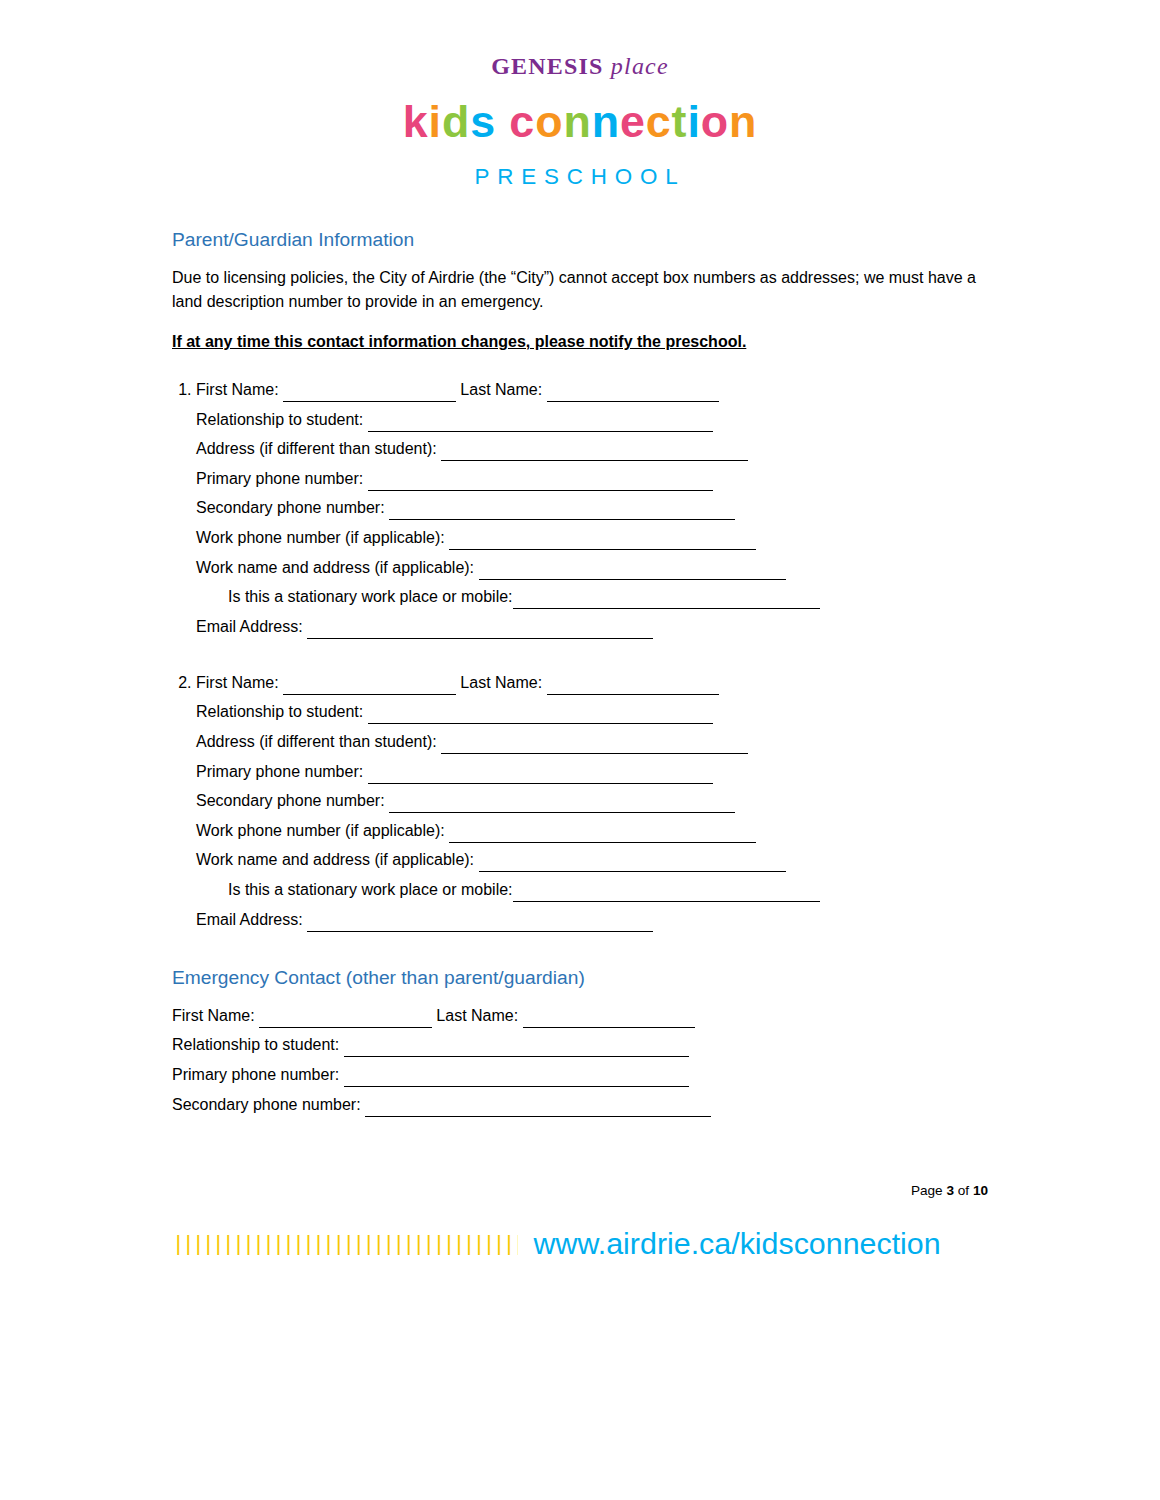GENESIS place
kids connection
PRESCHOOL
Parent/Guardian Information
Due to licensing policies, the City of Airdrie (the “City”) cannot accept box numbers as addresses; we must have a land description number to provide in an emergency.
If at any time this contact information changes, please notify the preschool.
First Name: Last Name: Relationship to student: Address (if different than student): Primary phone number: Secondary phone number: Work phone number (if applicable): Work name and address (if applicable): Is this a stationary work place or mobile: Email Address:
First Name: Last Name: Relationship to student: Address (if different than student): Primary phone number: Secondary phone number: Work phone number (if applicable): Work name and address (if applicable): Is this a stationary work place or mobile: Email Address:
Emergency Contact (other than parent/guardian)
First Name: Last Name: Relationship to student: Primary phone number: Secondary phone number:
Page 3 of 10
||||||||||||||||||||||||||||||||||||||||||||||||||||||||||||
www.airdrie.ca/kidsconnection